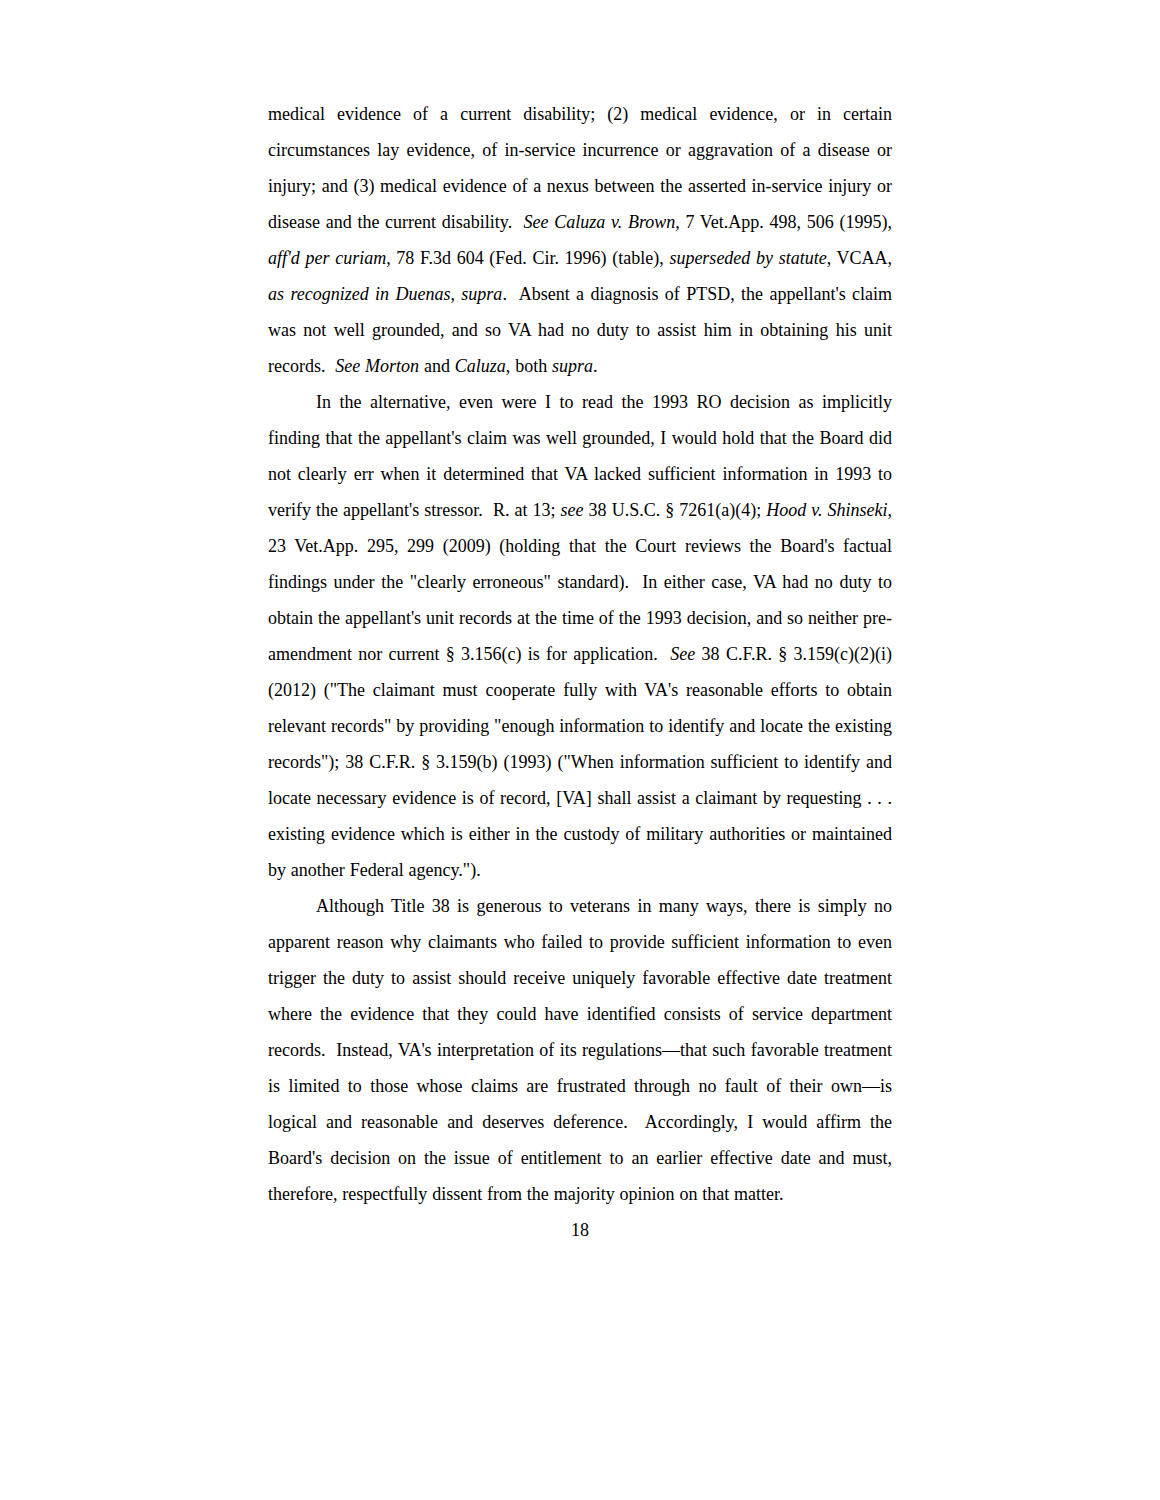medical evidence of a current disability; (2) medical evidence, or in certain circumstances lay evidence, of in-service incurrence or aggravation of a disease or injury; and (3) medical evidence of a nexus between the asserted in-service injury or disease and the current disability. See Caluza v. Brown, 7 Vet.App. 498, 506 (1995), aff'd per curiam, 78 F.3d 604 (Fed. Cir. 1996) (table), superseded by statute, VCAA, as recognized in Duenas, supra. Absent a diagnosis of PTSD, the appellant's claim was not well grounded, and so VA had no duty to assist him in obtaining his unit records. See Morton and Caluza, both supra.
In the alternative, even were I to read the 1993 RO decision as implicitly finding that the appellant's claim was well grounded, I would hold that the Board did not clearly err when it determined that VA lacked sufficient information in 1993 to verify the appellant's stressor. R. at 13; see 38 U.S.C. § 7261(a)(4); Hood v. Shinseki, 23 Vet.App. 295, 299 (2009) (holding that the Court reviews the Board's factual findings under the "clearly erroneous" standard). In either case, VA had no duty to obtain the appellant's unit records at the time of the 1993 decision, and so neither pre-amendment nor current § 3.156(c) is for application. See 38 C.F.R. § 3.159(c)(2)(i) (2012) ("The claimant must cooperate fully with VA's reasonable efforts to obtain relevant records" by providing "enough information to identify and locate the existing records"); 38 C.F.R. § 3.159(b) (1993) ("When information sufficient to identify and locate necessary evidence is of record, [VA] shall assist a claimant by requesting . . . existing evidence which is either in the custody of military authorities or maintained by another Federal agency.").
Although Title 38 is generous to veterans in many ways, there is simply no apparent reason why claimants who failed to provide sufficient information to even trigger the duty to assist should receive uniquely favorable effective date treatment where the evidence that they could have identified consists of service department records. Instead, VA's interpretation of its regulations—that such favorable treatment is limited to those whose claims are frustrated through no fault of their own—is logical and reasonable and deserves deference. Accordingly, I would affirm the Board's decision on the issue of entitlement to an earlier effective date and must, therefore, respectfully dissent from the majority opinion on that matter.
18